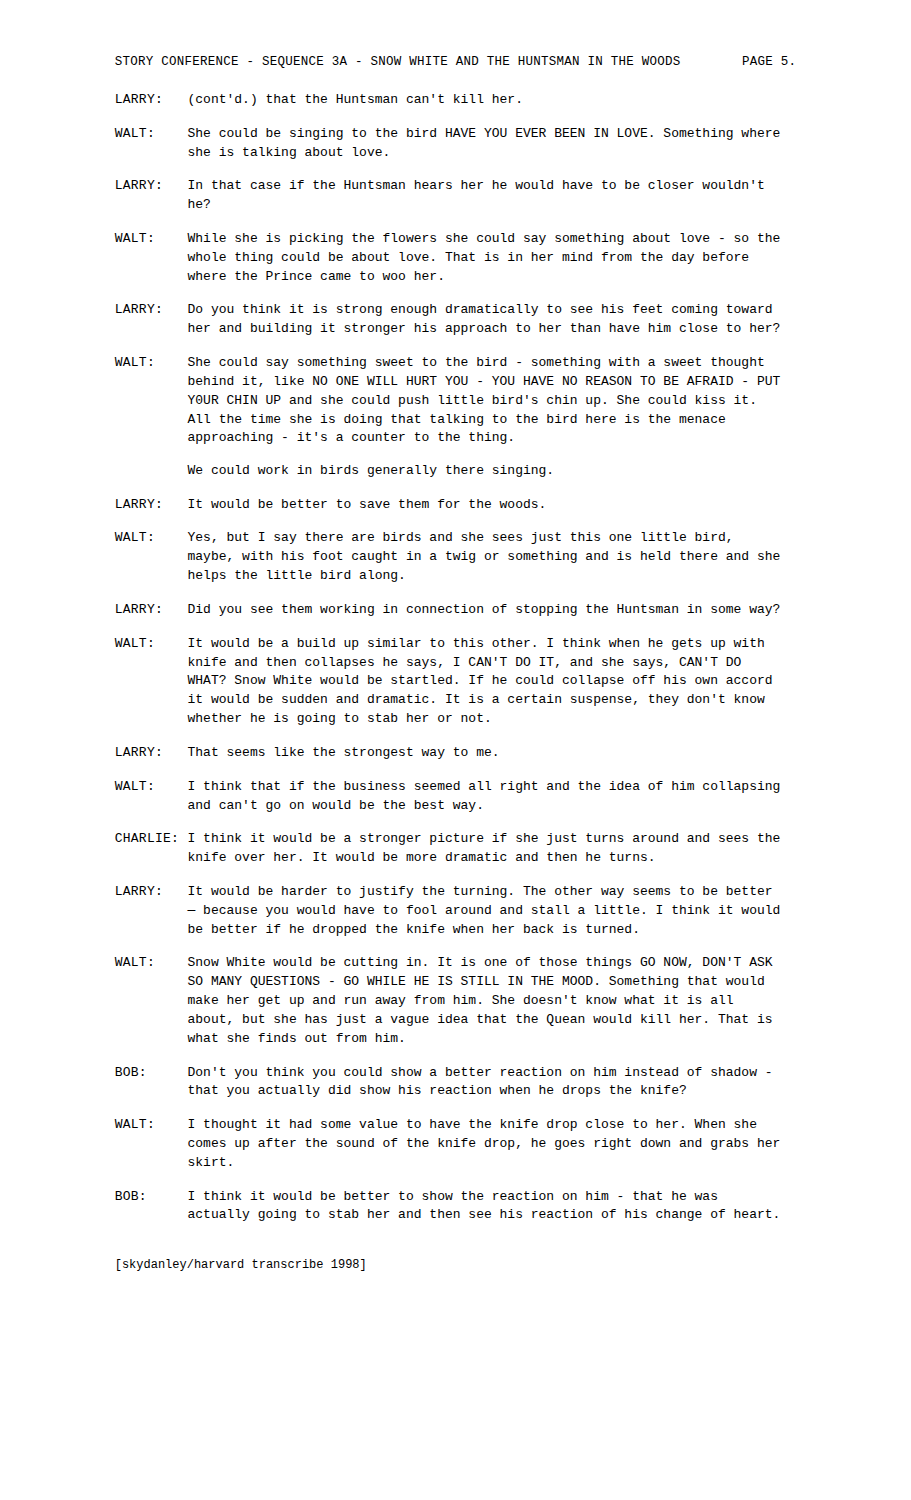STORY CONFERENCE - SEQUENCE 3A - SNOW WHITE AND THE HUNTSMAN IN THE WOODS PAGE 5.
LARRY:
(cont'd.) that the Huntsman can't kill her.
WALT:
She could be singing to the bird HAVE YOU EVER BEEN IN LOVE. Something where she is talking about love.
LARRY:
In that case if the Huntsman hears her he would have to be closer wouldn't he?
WALT:
While she is picking the flowers she could say something about love - so the whole thing could be about love. That is in her mind from the day before where the Prince came to woo her.
LARRY:
Do you think it is strong enough dramatically to see his feet coming toward her and building it stronger his approach to her than have him close to her?
WALT:
She could say something sweet to the bird - something with a sweet thought behind it, like NO ONE WILL HURT YOU - YOU HAVE NO REASON TO BE AFRAID - PUT Y0UR CHIN UP and she could push little bird's chin up. She could kiss it. All the time she is doing that talking to the bird here is the menace approaching - it's a counter to the thing.
We could work in birds generally there singing.
LARRY:
It would be better to save them for the woods.
WALT:
Yes, but I say there are birds and she sees just this one little bird, maybe, with his foot caught in a twig or something and is held there and she helps the little bird along.
LARRY:
Did you see them working in connection of stopping the Huntsman in some way?
WALT:
It would be a build up similar to this other. I think when he gets up with knife and then collapses he says, I CAN'T DO IT, and she says, CAN'T DO WHAT? Snow White would be startled. If he could collapse off his own accord it would be sudden and dramatic. It is a certain suspense, they don't know whether he is going to stab her or not.
LARRY:
That seems like the strongest way to me.
WALT:
I think that if the business seemed all right and the idea of him collapsing and can't go on would be the best way.
CHARLIE:
I think it would be a stronger picture if she just turns around and sees the knife over her. It would be more dramatic and then he turns.
LARRY:
It would be harder to justify the turning. The other way seems to be better — because you would have to fool around and stall a little. I think it would be better if he dropped the knife when her back is turned.
WALT:
Snow White would be cutting in. It is one of those things GO NOW, DON'T ASK SO MANY QUESTIONS - GO WHILE HE IS STILL IN THE MOOD. Something that would make her get up and run away from him. She doesn't know what it is all about, but she has just a vague idea that the Quean would kill her. That is what she finds out from him.
BOB:
Don't you think you could show a better reaction on him instead of shadow - that you actually did show his reaction when he drops the knife?
WALT:
I thought it had some value to have the knife drop close to her. When she comes up after the sound of the knife drop, he goes right down and grabs her skirt.
BOB:
I think it would be better to show the reaction on him - that he was actually going to stab her and then see his reaction of his change of heart.
[skydanley/harvard transcribe 1998]